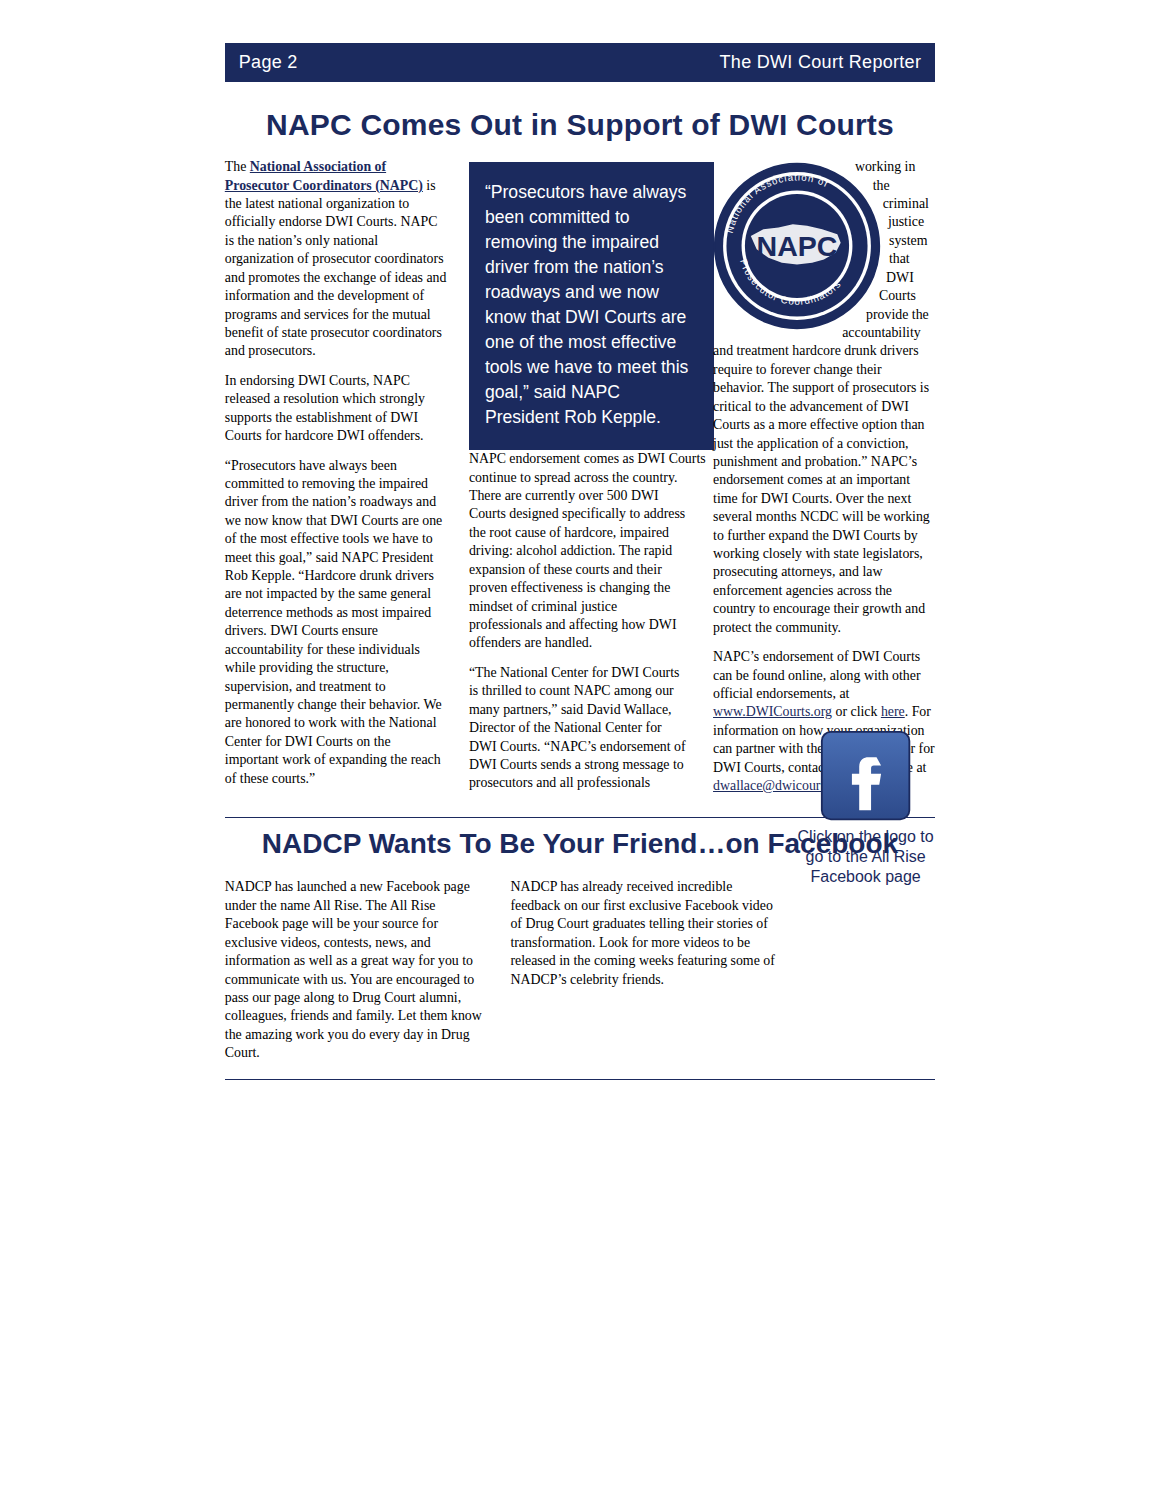Page 2
The DWI Court Reporter
NAPC Comes Out in Support of DWI Courts
The National Association of Prosecutor Coordinators (NAPC) is the latest national organization to officially endorse DWI Courts. NAPC is the nation’s only national organization of prosecutor coordinators and promotes the exchange of ideas and information and the development of programs and services for the mutual benefit of state prosecutor coordinators and prosecutors.
In endorsing DWI Courts, NAPC released a resolution which strongly supports the establishment of DWI Courts for hardcore DWI offenders.
“Prosecutors have always been committed to removing the impaired driver from the nation’s roadways and we now know that DWI Courts are one of the most effective tools we have to meet this goal,” said NAPC President Rob Kepple. “Hardcore drunk drivers are not impacted by the same general deterrence methods as most impaired drivers. DWI Courts ensure accountability for these individuals while providing the structure, supervision, and treatment to permanently change their behavior. We are honored to work with the National Center for DWI Courts on the important work of expanding the reach of these courts.”
“Prosecutors have always been committed to removing the impaired driver from the nation’s roadways and we now know that DWI Courts are one of the most effective tools we have to meet this goal,” said NAPC President Rob Kepple.
NAPC endorsement comes as DWI Courts continue to spread across the country. There are currently over 500 DWI Courts designed specifically to address the root cause of hardcore, impaired driving: alcohol addiction. The rapid expansion of these courts and their proven effectiveness is changing the mindset of criminal justice professionals and affecting how DWI offenders are handled.
NAPC National Association of Prosecutor Coordinators
“The National Center for DWI Courts is thrilled to count NAPC among our many partners,” said David Wallace, Director of the National Center for DWI Courts. “NAPC’s endorsement of DWI Courts sends a strong message to prosecutors and all professionals working in the criminal justice system that DWI Courts provide the accountability and treatment hardcore drunk drivers require to forever change their behavior. The support of prosecutors is critical to the advancement of DWI Courts as a more effective option than just the application of a conviction, punishment and probation.” NAPC’s endorsement comes at an important time for DWI Courts. Over the next several months NCDC will be working to further expand the DWI Courts by working closely with state legislators, prosecuting attorneys, and law enforcement agencies across the country to encourage their growth and protect the community.
NAPC’s endorsement of DWI Courts can be found online, along with other official endorsements, at www.DWICourts.org or click here. For information on how your organization can partner with the National Center for DWI Courts, contact David Wallace at dwallace@dwicourts.org
NADCP Wants To Be Your Friend…on Facebook
NADCP has launched a new Facebook page under the name All Rise. The All Rise Facebook page will be your source for exclusive videos, contests, news, and information as well as a great way for you to communicate with us. You are encouraged to pass our page along to Drug Court alumni, colleagues, friends and family. Let them know the amazing work you do every day in Drug Court.
NADCP has already received incredible feedback on our first exclusive Facebook video of Drug Court graduates telling their stories of transformation. Look for more videos to be released in the coming weeks featuring some of NADCP’s celebrity friends.
Click on the logo to go to the All Rise Facebook page